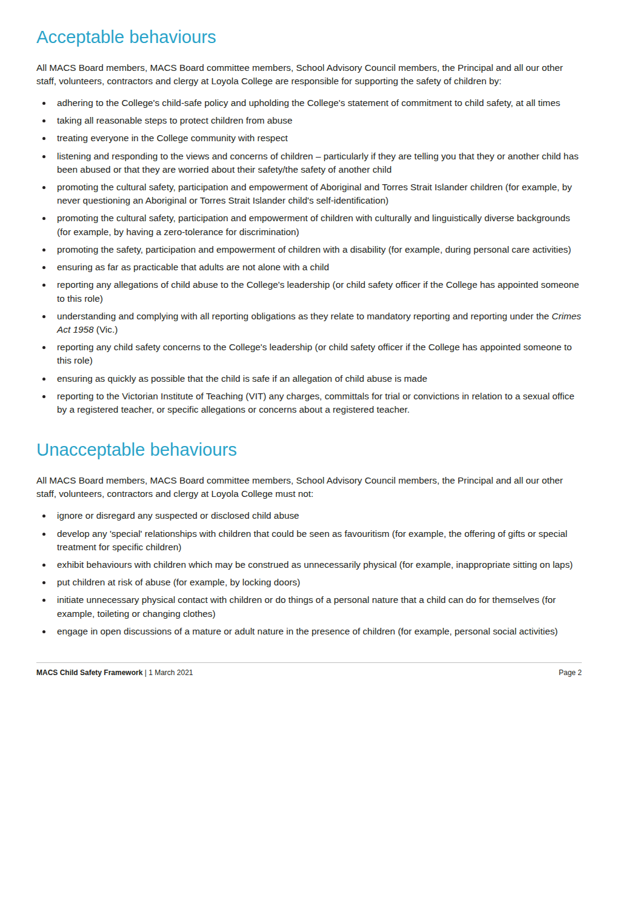Acceptable behaviours
All MACS Board members, MACS Board committee members, School Advisory Council members, the Principal and all our other staff, volunteers, contractors and clergy at Loyola College are responsible for supporting the safety of children by:
adhering to the College's child-safe policy and upholding the College's statement of commitment to child safety, at all times
taking all reasonable steps to protect children from abuse
treating everyone in the College community with respect
listening and responding to the views and concerns of children – particularly if they are telling you that they or another child has been abused or that they are worried about their safety/the safety of another child
promoting the cultural safety, participation and empowerment of Aboriginal and Torres Strait Islander children (for example, by never questioning an Aboriginal or Torres Strait Islander child's self-identification)
promoting the cultural safety, participation and empowerment of children with culturally and linguistically diverse backgrounds (for example, by having a zero-tolerance for discrimination)
promoting the safety, participation and empowerment of children with a disability (for example, during personal care activities)
ensuring as far as practicable that adults are not alone with a child
reporting any allegations of child abuse to the College's leadership (or child safety officer if the College has appointed someone to this role)
understanding and complying with all reporting obligations as they relate to mandatory reporting and reporting under the Crimes Act 1958 (Vic.)
reporting any child safety concerns to the College's leadership (or child safety officer if the College has appointed someone to this role)
ensuring as quickly as possible that the child is safe if an allegation of child abuse is made
reporting to the Victorian Institute of Teaching (VIT) any charges, committals for trial or convictions in relation to a sexual office by a registered teacher, or specific allegations or concerns about a registered teacher.
Unacceptable behaviours
All MACS Board members, MACS Board committee members, School Advisory Council members, the Principal and all our other staff, volunteers, contractors and clergy at Loyola College must not:
ignore or disregard any suspected or disclosed child abuse
develop any 'special' relationships with children that could be seen as favouritism (for example, the offering of gifts or special treatment for specific children)
exhibit behaviours with children which may be construed as unnecessarily physical (for example, inappropriate sitting on laps)
put children at risk of abuse (for example, by locking doors)
initiate unnecessary physical contact with children or do things of a personal nature that a child can do for themselves (for example, toileting or changing clothes)
engage in open discussions of a mature or adult nature in the presence of children (for example, personal social activities)
MACS Child Safety Framework | 1 March 2021 Page 2